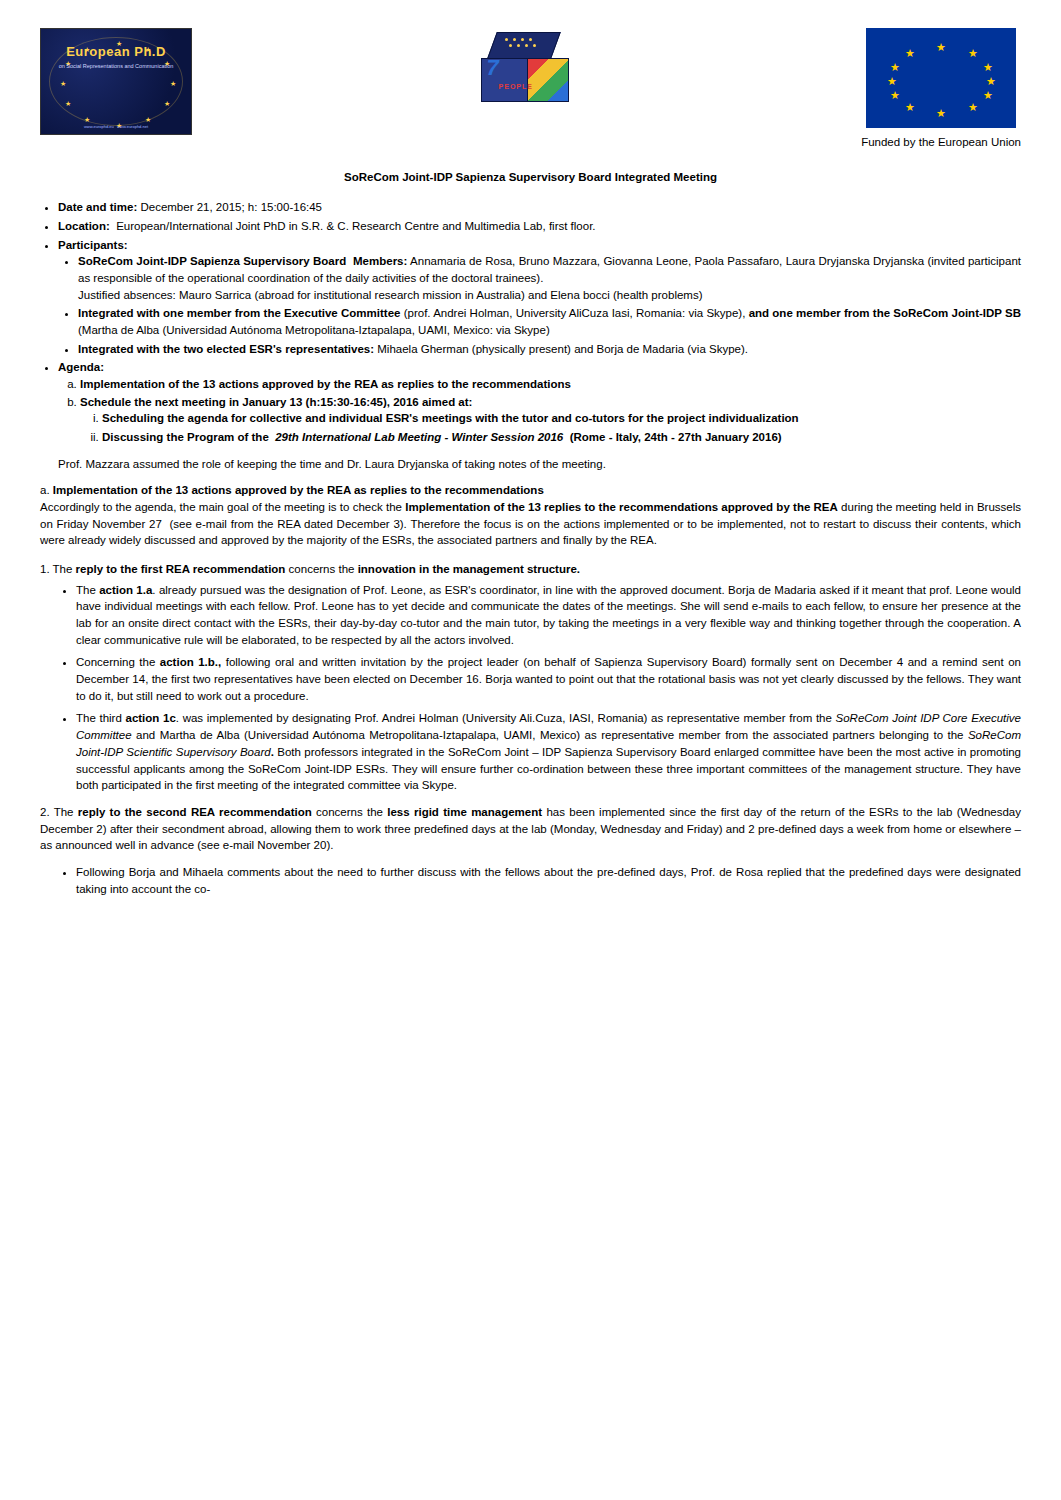★ ★ ★ ★ ★ ★ ★ ★ ★ ★ ★ ★
European Ph.D
on Social Representations and Communication
www.europhd.eu www.europhd.net
7
PEOPLE
★ ★ ★ ★ ★ ★ ★ ★ ★ ★ ★ ★
Funded by the European Union
SoReCom Joint-IDP Sapienza Supervisory Board Integrated Meeting
Date and time: December 21, 2015; h: 15:00-16:45
Location: European/International Joint PhD in S.R. & C. Research Centre and Multimedia Lab, first floor.
Participants:
SoReCom Joint-IDP Sapienza Supervisory Board Members: Annamaria de Rosa, Bruno Mazzara, Giovanna Leone, Paola Passafaro, Laura Dryjanska Dryjanska (invited participant as responsible of the operational coordination of the daily activities of the doctoral trainees).
Justified absences: Mauro Sarrica (abroad for institutional research mission in Australia) and Elena bocci (health problems)
Integrated with one member from the Executive Committee (prof. Andrei Holman, University AliCuza Iasi, Romania: via Skype), and one member from the SoReCom Joint-IDP SB (Martha de Alba (Universidad Autónoma Metropolitana-Iztapalapa, UAMI, Mexico: via Skype)
Integrated with the two elected ESR's representatives: Mihaela Gherman (physically present) and Borja de Madaria (via Skype).
Agenda:
Implementation of the 13 actions approved by the REA as replies to the recommendations
Schedule the next meeting in January 13 (h:15:30-16:45), 2016 aimed at:
Scheduling the agenda for collective and individual ESR's meetings with the tutor and co-tutors for the project individualization
Discussing the Program of the 29th International Lab Meeting - Winter Session 2016 (Rome - Italy, 24th - 27th January 2016)
Prof. Mazzara assumed the role of keeping the time and Dr. Laura Dryjanska of taking notes of the meeting.
a. Implementation of the 13 actions approved by the REA as replies to the recommendations
Accordingly to the agenda, the main goal of the meeting is to check the Implementation of the 13 replies to the recommendations approved by the REA during the meeting held in Brussels on Friday November 27 (see e-mail from the REA dated December 3). Therefore the focus is on the actions implemented or to be implemented, not to restart to discuss their contents, which were already widely discussed and approved by the majority of the ESRs, the associated partners and finally by the REA.
1. The reply to the first REA recommendation concerns the innovation in the management structure.
The action 1.a. already pursued was the designation of Prof. Leone, as ESR's coordinator, in line with the approved document. Borja de Madaria asked if it meant that prof. Leone would have individual meetings with each fellow. Prof. Leone has to yet decide and communicate the dates of the meetings. She will send e-mails to each fellow, to ensure her presence at the lab for an onsite direct contact with the ESRs, their day-by-day co-tutor and the main tutor, by taking the meetings in a very flexible way and thinking together through the cooperation. A clear communicative rule will be elaborated, to be respected by all the actors involved.
Concerning the action 1.b., following oral and written invitation by the project leader (on behalf of Sapienza Supervisory Board) formally sent on December 4 and a remind sent on December 14, the first two representatives have been elected on December 16. Borja wanted to point out that the rotational basis was not yet clearly discussed by the fellows. They want to do it, but still need to work out a procedure.
The third action 1c. was implemented by designating Prof. Andrei Holman (University Ali.Cuza, IASI, Romania) as representative member from the SoReCom Joint IDP Core Executive Committee and Martha de Alba (Universidad Autónoma Metropolitana-Iztapalapa, UAMI, Mexico) as representative member from the associated partners belonging to the SoReCom Joint-IDP Scientific Supervisory Board. Both professors integrated in the SoReCom Joint – IDP Sapienza Supervisory Board enlarged committee have been the most active in promoting successful applicants among the SoReCom Joint-IDP ESRs. They will ensure further co-ordination between these three important committees of the management structure. They have both participated in the first meeting of the integrated committee via Skype.
2. The reply to the second REA recommendation concerns the less rigid time management has been implemented since the first day of the return of the ESRs to the lab (Wednesday December 2) after their secondment abroad, allowing them to work three predefined days at the lab (Monday, Wednesday and Friday) and 2 pre-defined days a week from home or elsewhere – as announced well in advance (see e-mail November 20).
Following Borja and Mihaela comments about the need to further discuss with the fellows about the pre-defined days, Prof. de Rosa replied that the predefined days were designated taking into account the co-